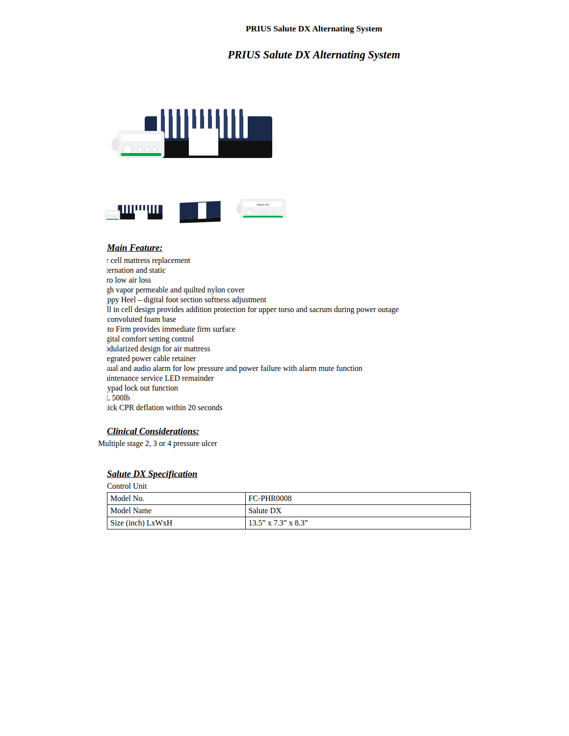PRIUS Salute DX Alternating System
PRIUS Salute DX Alternating System
Main Feature:
Air cell mattress replacement
Alternation and static
Zero low air loss
High vapor permeable and quilted nylon cover
Happy Heel – digital foot section softness adjustment
Cell in cell design provides addition protection for upper torso and sacrum during power outage
Deconvoluted foam base
Auto Firm provides immediate firm surface
Digital comfort setting control
Modularized design for air mattress
Integrated power cable retainer
Visual and audio alarm for low pressure and power failure with alarm mute function
Maintenance service LED remainder
Keypad lock out function
WL 500lb
Quick CPR deflation within 20 seconds
Clinical Considerations:
Multiple stage 2, 3 or 4 pressure ulcer
Salute DX Specification
Control Unit
| Model No. | FC-PHR0008 |
| Model Name | Salute DX |
| Size (inch) LxWxH | 13.5” x 7.3” x 8.3” |